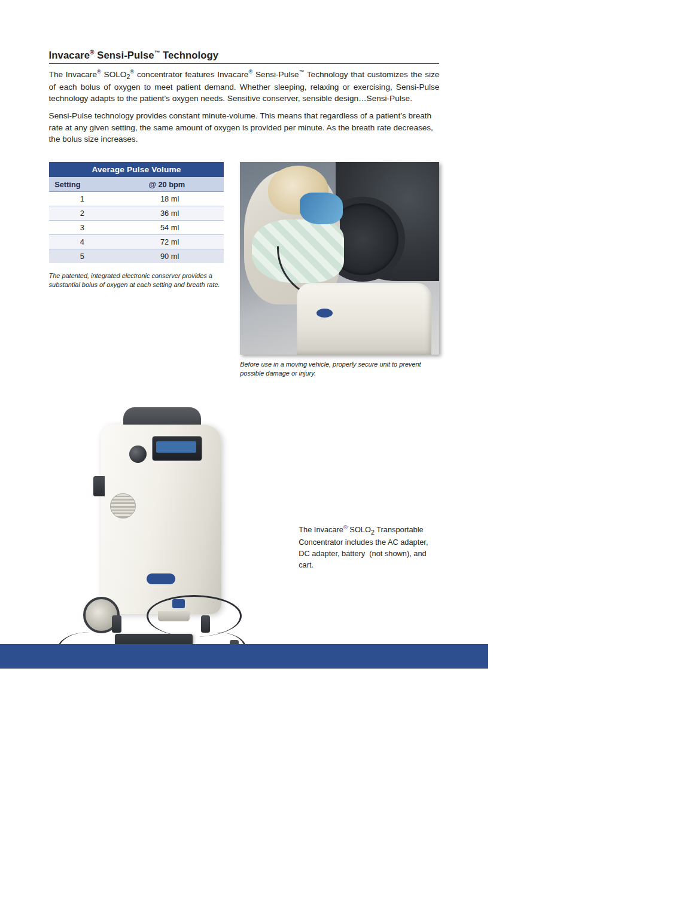Invacare® Sensi-Pulse™ Technology
The Invacare® SOLO2® concentrator features Invacare® Sensi-Pulse™ Technology that customizes the size of each bolus of oxygen to meet patient demand. Whether sleeping, relaxing or exercising, Sensi-Pulse technology adapts to the patient’s oxygen needs. Sensitive conserver, sensible design…Sensi-Pulse.
Sensi-Pulse technology provides constant minute-volume. This means that regardless of a patient’s breath rate at any given setting, the same amount of oxygen is provided per minute. As the breath rate decreases, the bolus size increases.
Average Pulse Volume
| Setting | @ 20 bpm |
| --- | --- |
| 1 | 18 ml |
| 2 | 36 ml |
| 3 | 54 ml |
| 4 | 72 ml |
| 5 | 90 ml |
The patented, integrated electronic conserver provides a substantial bolus of oxygen at each setting and breath rate.
Before use in a moving vehicle, properly secure unit to prevent possible damage or injury.
The Invacare® SOLO2 Transportable Concentrator includes the AC adapter, DC adapter, battery (not shown), and cart.